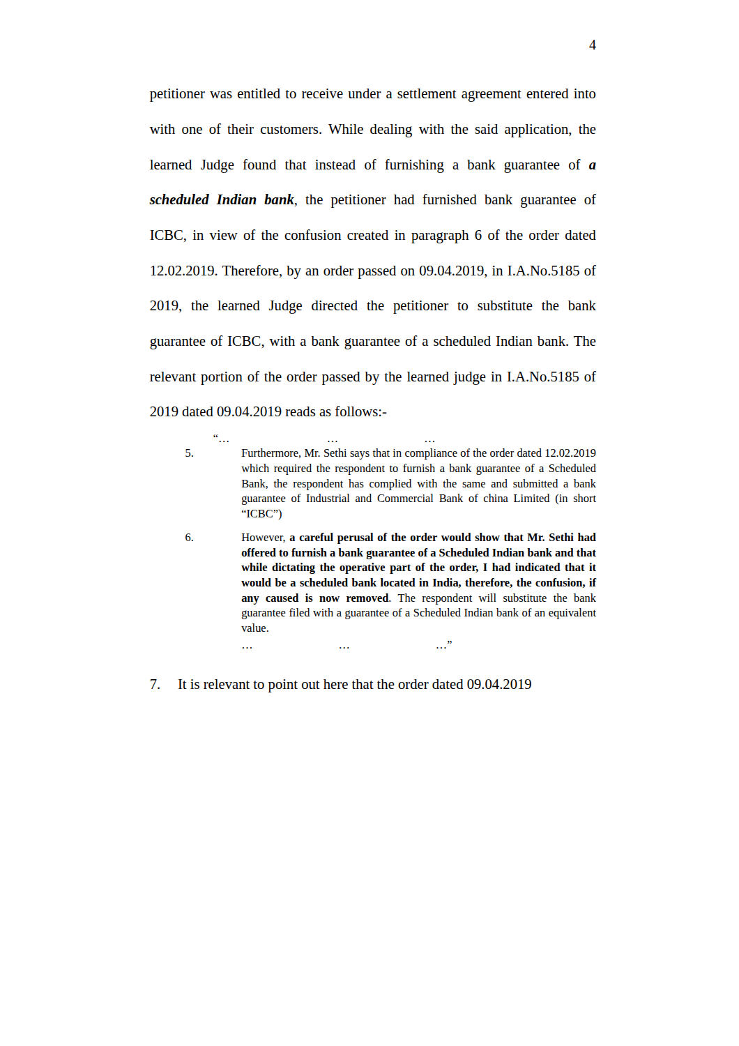4
petitioner was entitled to receive under a settlement agreement entered into with one of their customers. While dealing with the said application, the learned Judge found that instead of furnishing a bank guarantee of a scheduled Indian bank, the petitioner had furnished bank guarantee of ICBC, in view of the confusion created in paragraph 6 of the order dated 12.02.2019. Therefore, by an order passed on 09.04.2019, in I.A.No.5185 of 2019, the learned Judge directed the petitioner to substitute the bank guarantee of ICBC, with a bank guarantee of a scheduled Indian bank. The relevant portion of the order passed by the learned judge in I.A.No.5185 of 2019 dated 09.04.2019 reads as follows:-
“… … …
5. Furthermore, Mr. Sethi says that in compliance of the order dated 12.02.2019 which required the respondent to furnish a bank guarantee of a Scheduled Bank, the respondent has complied with the same and submitted a bank guarantee of Industrial and Commercial Bank of china Limited (in short “ICBC”)
6. However, a careful perusal of the order would show that Mr. Sethi had offered to furnish a bank guarantee of a Scheduled Indian bank and that while dictating the operative part of the order, I had indicated that it would be a scheduled bank located in India, therefore, the confusion, if any caused is now removed. The respondent will substitute the bank guarantee filed with a guarantee of a Scheduled Indian bank of an equivalent value.
… … …”
7. It is relevant to point out here that the order dated 09.04.2019